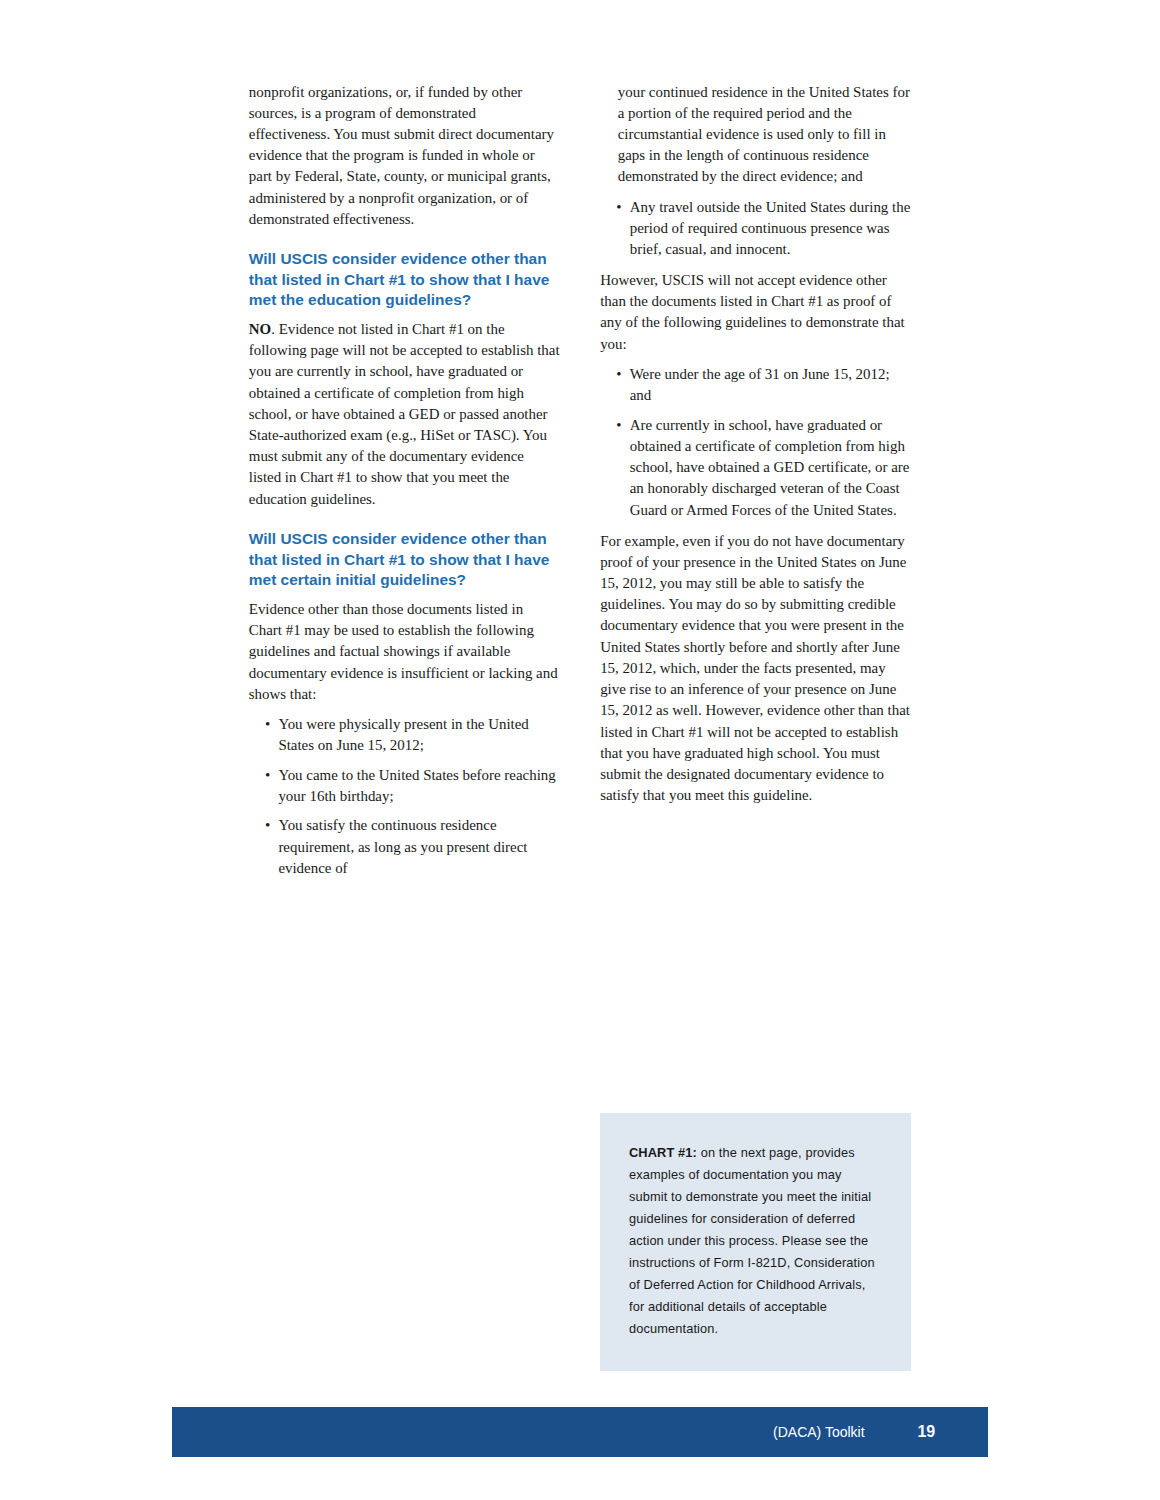nonprofit organizations, or, if funded by other sources, is a program of demonstrated effectiveness. You must submit direct documentary evidence that the program is funded in whole or part by Federal, State, county, or municipal grants, administered by a nonprofit organization, or of demonstrated effectiveness.
Will USCIS consider evidence other than that listed in Chart #1 to show that I have met the education guidelines?
NO. Evidence not listed in Chart #1 on the following page will not be accepted to establish that you are currently in school, have graduated or obtained a certificate of completion from high school, or have obtained a GED or passed another State-authorized exam (e.g., HiSet or TASC). You must submit any of the documentary evidence listed in Chart #1 to show that you meet the education guidelines.
Will USCIS consider evidence other than that listed in Chart #1 to show that I have met certain initial guidelines?
Evidence other than those documents listed in Chart #1 may be used to establish the following guidelines and factual showings if available documentary evidence is insufficient or lacking and shows that:
You were physically present in the United States on June 15, 2012;
You came to the United States before reaching your 16th birthday;
You satisfy the continuous residence requirement, as long as you present direct evidence of
your continued residence in the United States for a portion of the required period and the circumstantial evidence is used only to fill in gaps in the length of continuous residence demonstrated by the direct evidence; and
Any travel outside the United States during the period of required continuous presence was brief, casual, and innocent.
However, USCIS will not accept evidence other than the documents listed in Chart #1 as proof of any of the following guidelines to demonstrate that you:
Were under the age of 31 on June 15, 2012; and
Are currently in school, have graduated or obtained a certificate of completion from high school, have obtained a GED certificate, or are an honorably discharged veteran of the Coast Guard or Armed Forces of the United States.
For example, even if you do not have documentary proof of your presence in the United States on June 15, 2012, you may still be able to satisfy the guidelines. You may do so by submitting credible documentary evidence that you were present in the United States shortly before and shortly after June 15, 2012, which, under the facts presented, may give rise to an inference of your presence on June 15, 2012 as well. However, evidence other than that listed in Chart #1 will not be accepted to establish that you have graduated high school. You must submit the designated documentary evidence to satisfy that you meet this guideline.
CHART #1: on the next page, provides examples of documentation you may submit to demonstrate you meet the initial guidelines for consideration of deferred action under this process. Please see the instructions of Form I-821D, Consideration of Deferred Action for Childhood Arrivals, for additional details of acceptable documentation.
(DACA) Toolkit 19